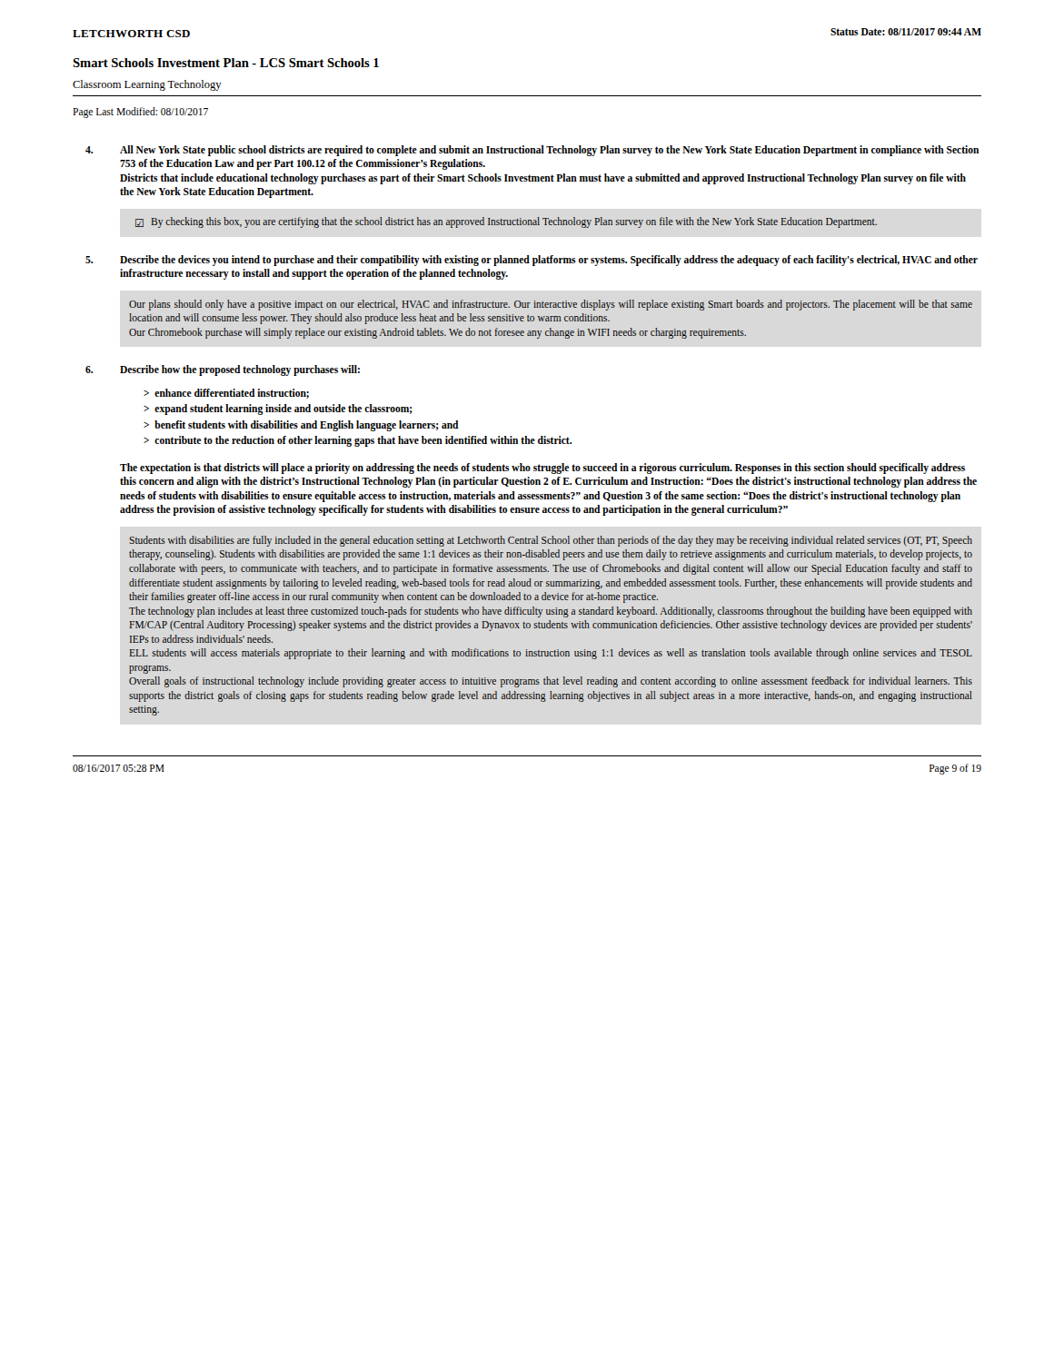LETCHWORTH CSD
Status Date: 08/11/2017 09:44 AM
Smart Schools Investment Plan - LCS Smart Schools 1
Classroom Learning Technology
Page Last Modified: 08/10/2017
4.
All New York State public school districts are required to complete and submit an Instructional Technology Plan survey to the New York State Education Department in compliance with Section 753 of the Education Law and per Part 100.12 of the Commissioner’s Regulations.
Districts that include educational technology purchases as part of their Smart Schools Investment Plan must have a submitted and approved Instructional Technology Plan survey on file with the New York State Education Department.
☑
By checking this box, you are certifying that the school district has an approved Instructional Technology Plan survey on file with the New York State Education Department.
5.
Describe the devices you intend to purchase and their compatibility with existing or planned platforms or systems. Specifically address the adequacy of each facility's electrical, HVAC and other infrastructure necessary to install and support the operation of the planned technology.
Our plans should only have a positive impact on our electrical, HVAC and infrastructure. Our interactive displays will replace existing Smart boards and projectors. The placement will be that same location and will consume less power. They should also produce less heat and be less sensitive to warm conditions.
Our Chromebook purchase will simply replace our existing Android tablets. We do not foresee any change in WIFI needs or charging requirements.
6.
Describe how the proposed technology purchases will:
> enhance differentiated instruction;
> expand student learning inside and outside the classroom;
> benefit students with disabilities and English language learners; and
> contribute to the reduction of other learning gaps that have been identified within the district.
The expectation is that districts will place a priority on addressing the needs of students who struggle to succeed in a rigorous curriculum. Responses in this section should specifically address this concern and align with the district’s Instructional Technology Plan (in particular Question 2 of E. Curriculum and Instruction: “Does the district's instructional technology plan address the needs of students with disabilities to ensure equitable access to instruction, materials and assessments?” and Question 3 of the same section: “Does the district's instructional technology plan address the provision of assistive technology specifically for students with disabilities to ensure access to and participation in the general curriculum?”
Students with disabilities are fully included in the general education setting at Letchworth Central School other than periods of the day they may be receiving individual related services (OT, PT, Speech therapy, counseling). Students with disabilities are provided the same 1:1 devices as their non-disabled peers and use them daily to retrieve assignments and curriculum materials, to develop projects, to collaborate with peers, to communicate with teachers, and to participate in formative assessments. The use of Chromebooks and digital content will allow our Special Education faculty and staff to differentiate student assignments by tailoring to leveled reading, web-based tools for read aloud or summarizing, and embedded assessment tools. Further, these enhancements will provide students and their families greater off-line access in our rural community when content can be downloaded to a device for at-home practice.
The technology plan includes at least three customized touch-pads for students who have difficulty using a standard keyboard. Additionally, classrooms throughout the building have been equipped with FM/CAP (Central Auditory Processing) speaker systems and the district provides a Dynavox to students with communication deficiencies. Other assistive technology devices are provided per students' IEPs to address individuals' needs.
ELL students will access materials appropriate to their learning and with modifications to instruction using 1:1 devices as well as translation tools available through online services and TESOL programs.
Overall goals of instructional technology include providing greater access to intuitive programs that level reading and content according to online assessment feedback for individual learners. This supports the district goals of closing gaps for students reading below grade level and addressing learning objectives in all subject areas in a more interactive, hands-on, and engaging instructional setting.
08/16/2017 05:28 PM
Page 9 of 19